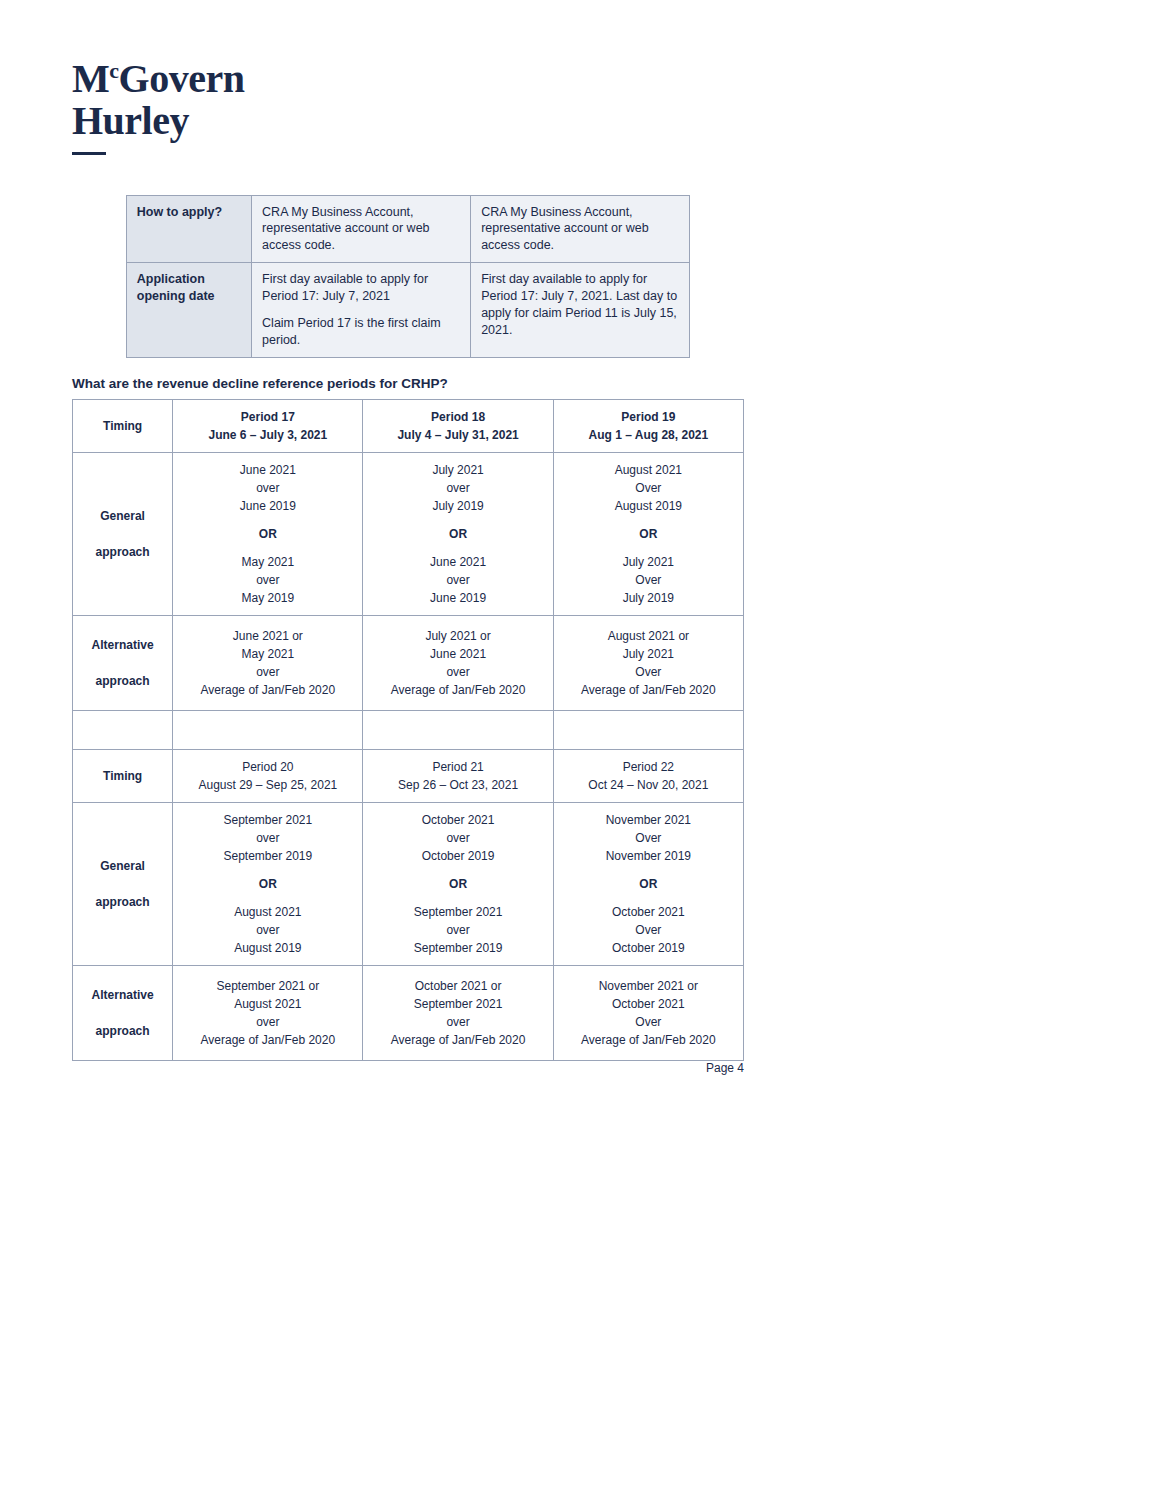McGovern
Hurley
| How to apply? | CRA My Business Account, representative account or web access code. | CRA My Business Account, representative account or web access code. |
| Application opening date | First day available to apply for Period 17: July 7, 2021 Claim Period 17 is the first claim period. | First day available to apply for Period 17: July 7, 2021. Last day to apply for claim Period 11 is July 15, 2021. |
What are the revenue decline reference periods for CRHP?
| Timing | Period 17 June 6 – July 3, 2021 | Period 18 July 4 – July 31, 2021 | Period 19 Aug 1 – Aug 28, 2021 |
| General approach | June 2021 over June 2019 OR May 2021 over May 2019 | July 2021 over July 2019 OR June 2021 over June 2019 | August 2021 Over August 2019 OR July 2021 Over July 2019 |
| Alternative approach | June 2021 or May 2021 over Average of Jan/Feb 2020 | July 2021 or June 2021 over Average of Jan/Feb 2020 | August 2021 or July 2021 Over Average of Jan/Feb 2020 |
| Timing | Period 20 August 29 – Sep 25, 2021 | Period 21 Sep 26 – Oct 23, 2021 | Period 22 Oct 24 – Nov 20, 2021 |
| General approach | September 2021 over September 2019 OR August 2021 over August 2019 | October 2021 over October 2019 OR September 2021 over September 2019 | November 2021 Over November 2019 OR October 2021 Over October 2019 |
| Alternative approach | September 2021 or August 2021 over Average of Jan/Feb 2020 | October 2021 or September 2021 over Average of Jan/Feb 2020 | November 2021 or October 2021 Over Average of Jan/Feb 2020 |
Page 4